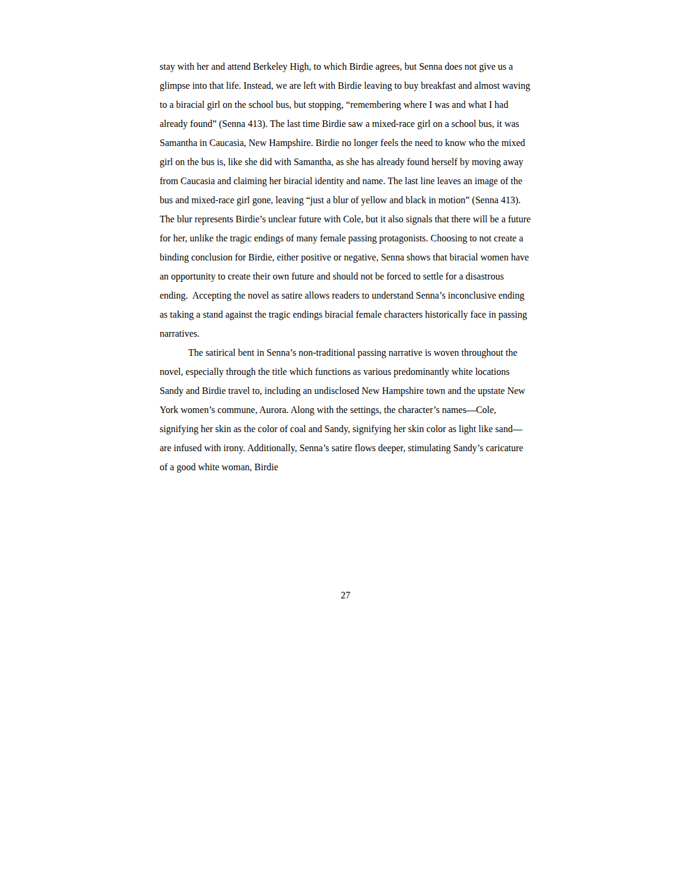stay with her and attend Berkeley High, to which Birdie agrees, but Senna does not give us a glimpse into that life. Instead, we are left with Birdie leaving to buy breakfast and almost waving to a biracial girl on the school bus, but stopping, “remembering where I was and what I had already found” (Senna 413). The last time Birdie saw a mixed-race girl on a school bus, it was Samantha in Caucasia, New Hampshire. Birdie no longer feels the need to know who the mixed girl on the bus is, like she did with Samantha, as she has already found herself by moving away from Caucasia and claiming her biracial identity and name. The last line leaves an image of the bus and mixed-race girl gone, leaving “just a blur of yellow and black in motion” (Senna 413). The blur represents Birdie’s unclear future with Cole, but it also signals that there will be a future for her, unlike the tragic endings of many female passing protagonists. Choosing to not create a binding conclusion for Birdie, either positive or negative, Senna shows that biracial women have an opportunity to create their own future and should not be forced to settle for a disastrous ending. Accepting the novel as satire allows readers to understand Senna’s inconclusive ending as taking a stand against the tragic endings biracial female characters historically face in passing narratives.
The satirical bent in Senna’s non-traditional passing narrative is woven throughout the novel, especially through the title which functions as various predominantly white locations Sandy and Birdie travel to, including an undisclosed New Hampshire town and the upstate New York women’s commune, Aurora. Along with the settings, the character’s names—Cole, signifying her skin as the color of coal and Sandy, signifying her skin color as light like sand—are infused with irony. Additionally, Senna’s satire flows deeper, stimulating Sandy’s caricature of a good white woman, Birdie
27